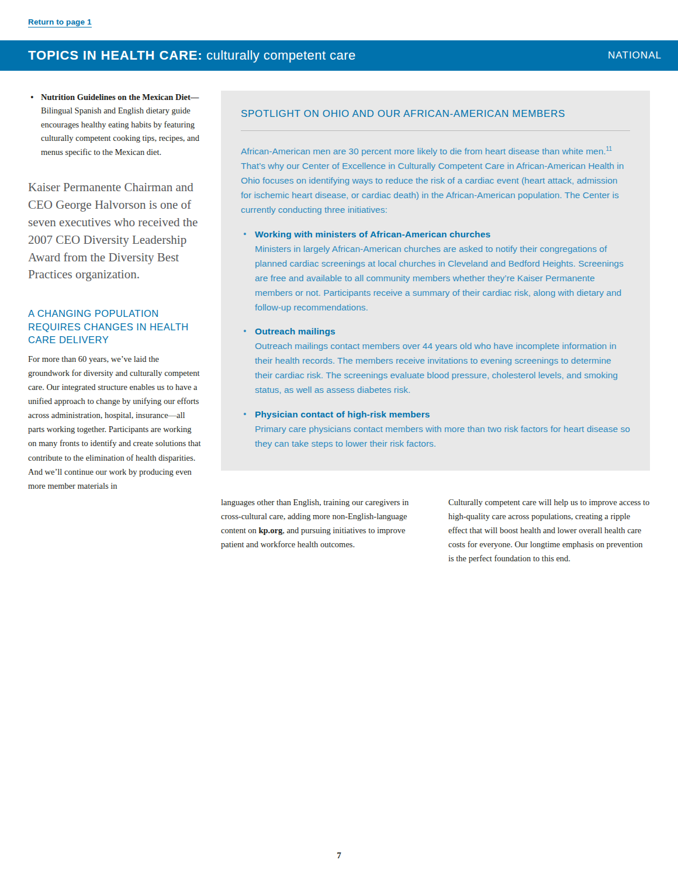Return to page 1
Topics in Health Care: culturally competent care
National
Nutrition Guidelines on the Mexican Diet—Bilingual Spanish and English dietary guide encourages healthy eating habits by featuring culturally competent cooking tips, recipes, and menus specific to the Mexican diet.
Kaiser Permanente Chairman and CEO George Halvorson is one of seven executives who received the 2007 CEO Diversity Leadership Award from the Diversity Best Practices organization.
A changing population requires changes in health care delivery
For more than 60 years, we’ve laid the groundwork for diversity and culturally competent care. Our integrated structure enables us to have a unified approach to change by unifying our efforts across administration, hospital, insurance—all parts working together. Participants are working on many fronts to identify and create solutions that contribute to the elimination of health disparities. And we’ll continue our work by producing even more member materials in
Spotlight on Ohio and our African-American members
African-American men are 30 percent more likely to die from heart disease than white men.11 That’s why our Center of Excellence in Culturally Competent Care in African-American Health in Ohio focuses on identifying ways to reduce the risk of a cardiac event (heart attack, admission for ischemic heart disease, or cardiac death) in the African-American population. The Center is currently conducting three initiatives:
Working with ministers of African-American churches Ministers in largely African-American churches are asked to notify their congregations of planned cardiac screenings at local churches in Cleveland and Bedford Heights. Screenings are free and available to all community members whether they’re Kaiser Permanente members or not. Participants receive a summary of their cardiac risk, along with dietary and follow-up recommendations.
Outreach mailings Outreach mailings contact members over 44 years old who have incomplete information in their health records. The members receive invitations to evening screenings to determine their cardiac risk. The screenings evaluate blood pressure, cholesterol levels, and smoking status, as well as assess diabetes risk.
Physician contact of high-risk members Primary care physicians contact members with more than two risk factors for heart disease so they can take steps to lower their risk factors.
languages other than English, training our caregivers in cross-cultural care, adding more non-English-language content on kp.org, and pursuing initiatives to improve patient and workforce health outcomes.
Culturally competent care will help us to improve access to high-quality care across populations, creating a ripple effect that will boost health and lower overall health care costs for everyone. Our longtime emphasis on prevention is the perfect foundation to this end.
7